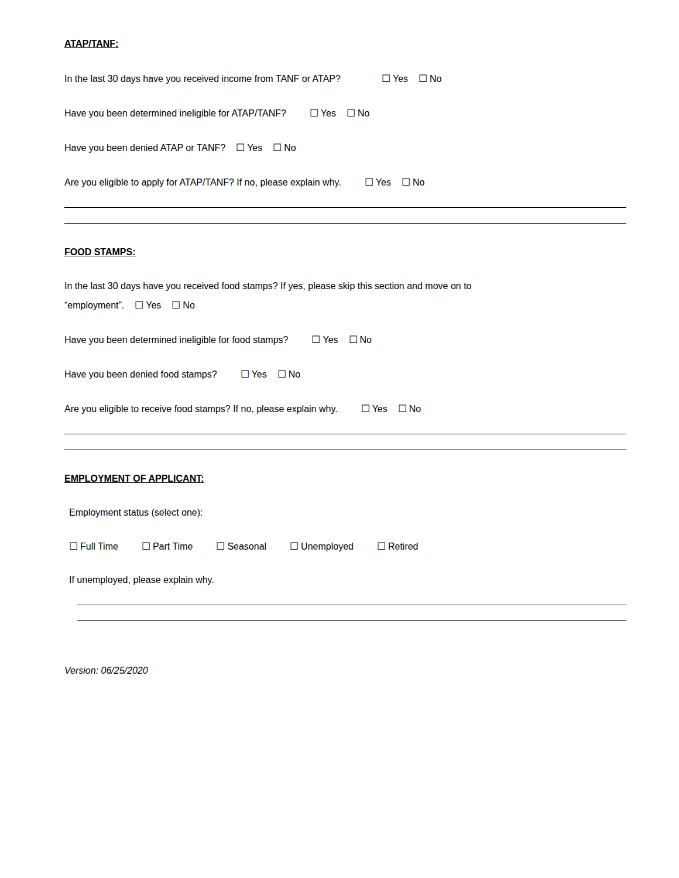ATAP/TANF:
In the last 30 days have you received income from TANF or ATAP? Yes No
Have you been determined ineligible for ATAP/TANF? Yes No
Have you been denied ATAP or TANF? Yes No
Are you eligible to apply for ATAP/TANF? If no, please explain why. Yes No
FOOD STAMPS:
In the last 30 days have you received food stamps? If yes, please skip this section and move on to
“employment”. Yes No
Have you been determined ineligible for food stamps? Yes No
Have you been denied food stamps? Yes No
Are you eligible to receive food stamps? If no, please explain why. Yes No
EMPLOYMENT OF APPLICANT:
Employment status (select one):
Full Time Part Time Seasonal Unemployed Retired
If unemployed, please explain why.
Version: 06/25/2020